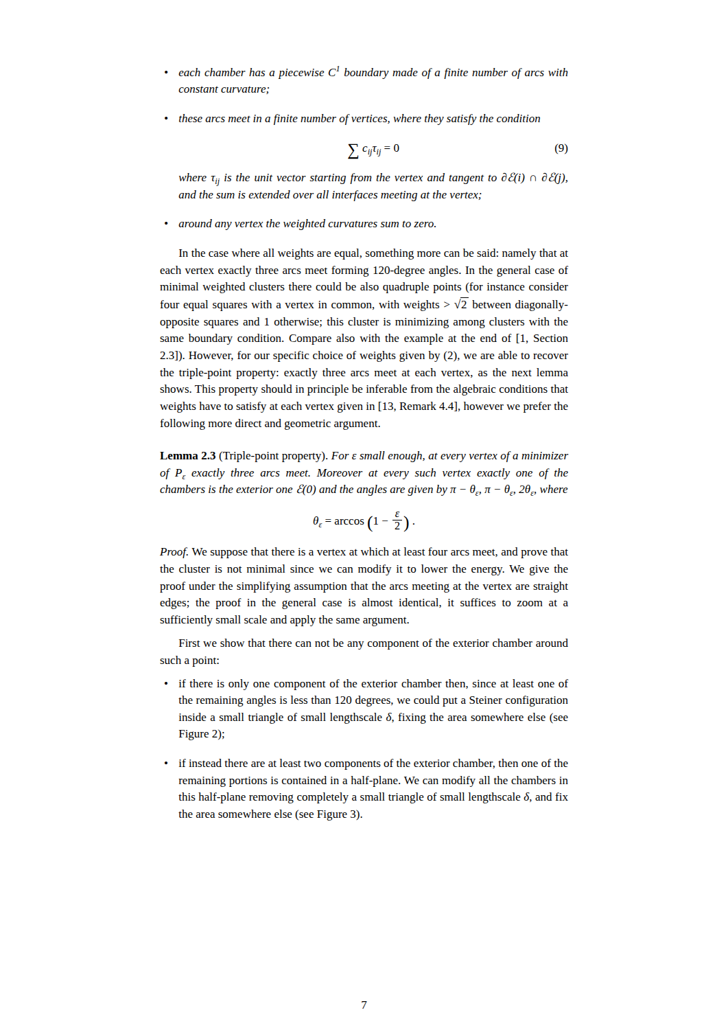each chamber has a piecewise C1 boundary made of a finite number of arcs with constant curvature;
these arcs meet in a finite number of vertices, where they satisfy the condition ∑ cijτij = 0 (9)
where τij is the unit vector starting from the vertex and tangent to ∂ℰ(i) ∩ ∂ℰ(j), and the sum is extended over all interfaces meeting at the vertex;
around any vertex the weighted curvatures sum to zero.
In the case where all weights are equal, something more can be said: namely that at each vertex exactly three arcs meet forming 120-degree angles. In the general case of minimal weighted clusters there could be also quadruple points (for instance consider four equal squares with a vertex in common, with weights > √2 between diagonally-opposite squares and 1 otherwise; this cluster is minimizing among clusters with the same boundary condition. Compare also with the example at the end of [1, Section 2.3]). However, for our specific choice of weights given by (2), we are able to recover the triple-point property: exactly three arcs meet at each vertex, as the next lemma shows. This property should in principle be inferable from the algebraic conditions that weights have to satisfy at each vertex given in [13, Remark 4.4], however we prefer the following more direct and geometric argument.
Lemma 2.3 (Triple-point property). For ε small enough, at every vertex of a minimizer of Pε exactly three arcs meet. Moreover at every such vertex exactly one of the chambers is the exterior one ℰ(0) and the angles are given by π − θε, π − θε, 2θε, where
θε = arccos (1 − ε 2) .
Proof. We suppose that there is a vertex at which at least four arcs meet, and prove that the cluster is not minimal since we can modify it to lower the energy. We give the proof under the simplifying assumption that the arcs meeting at the vertex are straight edges; the proof in the general case is almost identical, it suffices to zoom at a sufficiently small scale and apply the same argument.
First we show that there can not be any component of the exterior chamber around such a point:
if there is only one component of the exterior chamber then, since at least one of the remaining angles is less than 120 degrees, we could put a Steiner configuration inside a small triangle of small lengthscale δ, fixing the area somewhere else (see Figure 2);
if instead there are at least two components of the exterior chamber, then one of the remaining portions is contained in a half-plane. We can modify all the chambers in this half-plane removing completely a small triangle of small lengthscale δ, and fix the area somewhere else (see Figure 3).
7